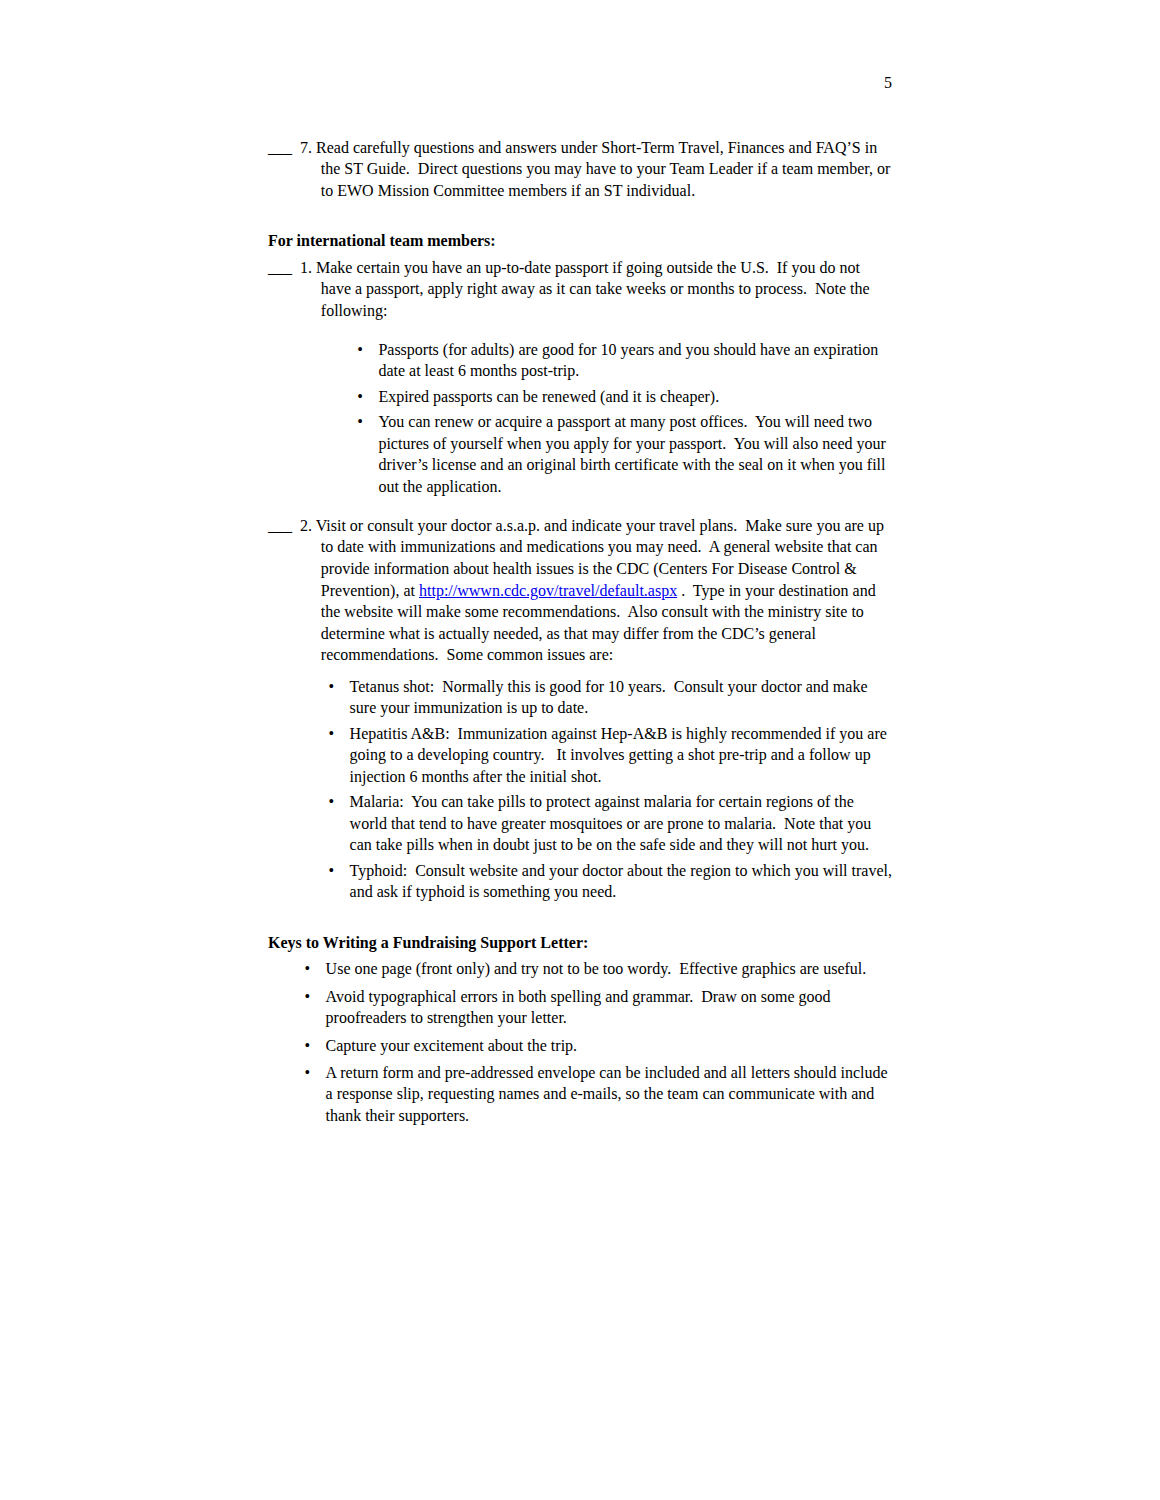5
___ 7. Read carefully questions and answers under Short-Term Travel, Finances and FAQ’S in the ST Guide. Direct questions you may have to your Team Leader if a team member, or to EWO Mission Committee members if an ST individual.
For international team members:
___ 1. Make certain you have an up-to-date passport if going outside the U.S. If you do not have a passport, apply right away as it can take weeks or months to process. Note the following:
Passports (for adults) are good for 10 years and you should have an expiration date at least 6 months post-trip.
Expired passports can be renewed (and it is cheaper).
You can renew or acquire a passport at many post offices. You will need two pictures of yourself when you apply for your passport. You will also need your driver’s license and an original birth certificate with the seal on it when you fill out the application.
___ 2. Visit or consult your doctor a.s.a.p. and indicate your travel plans. Make sure you are up to date with immunizations and medications you may need. A general website that can provide information about health issues is the CDC (Centers For Disease Control & Prevention), at http://wwwn.cdc.gov/travel/default.aspx . Type in your destination and the website will make some recommendations. Also consult with the ministry site to determine what is actually needed, as that may differ from the CDC’s general recommendations. Some common issues are:
Tetanus shot: Normally this is good for 10 years. Consult your doctor and make sure your immunization is up to date.
Hepatitis A&B: Immunization against Hep-A&B is highly recommended if you are going to a developing country. It involves getting a shot pre-trip and a follow up injection 6 months after the initial shot.
Malaria: You can take pills to protect against malaria for certain regions of the world that tend to have greater mosquitoes or are prone to malaria. Note that you can take pills when in doubt just to be on the safe side and they will not hurt you.
Typhoid: Consult website and your doctor about the region to which you will travel, and ask if typhoid is something you need.
Keys to Writing a Fundraising Support Letter:
Use one page (front only) and try not to be too wordy. Effective graphics are useful.
Avoid typographical errors in both spelling and grammar. Draw on some good proofreaders to strengthen your letter.
Capture your excitement about the trip.
A return form and pre-addressed envelope can be included and all letters should include a response slip, requesting names and e-mails, so the team can communicate with and thank their supporters.